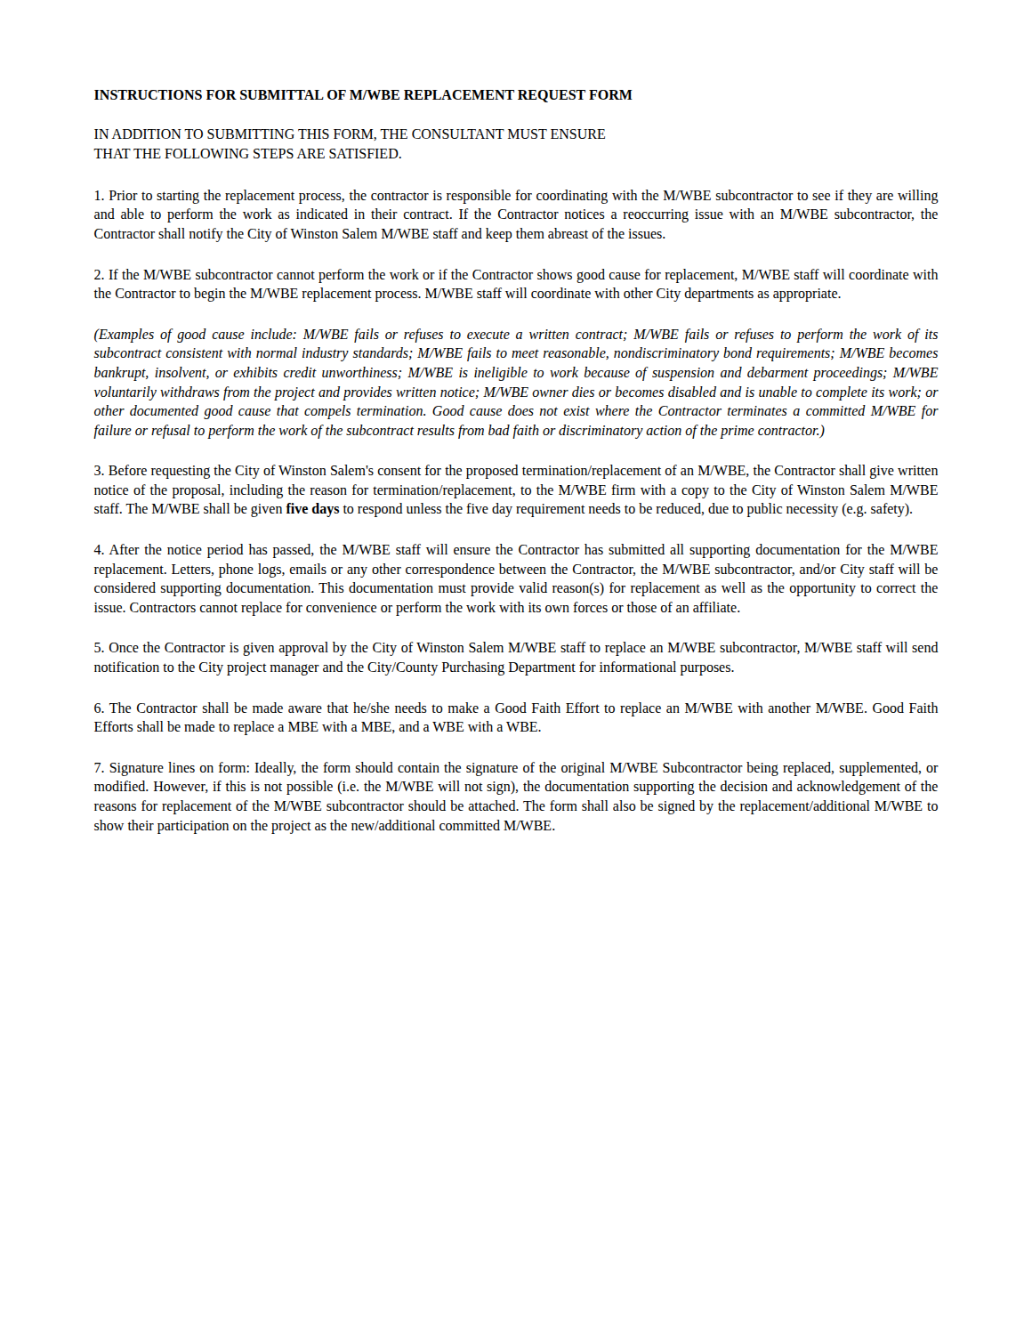INSTRUCTIONS FOR SUBMITTAL OF M/WBE REPLACEMENT REQUEST FORM
IN ADDITION TO SUBMITTING THIS FORM, THE CONSULTANT MUST ENSURE
THAT THE FOLLOWING STEPS ARE SATISFIED.
1. Prior to starting the replacement process, the contractor is responsible for coordinating with the M/WBE subcontractor to see if they are willing and able to perform the work as indicated in their contract. If the Contractor notices a reoccurring issue with an M/WBE subcontractor, the Contractor shall notify the City of Winston Salem M/WBE staff and keep them abreast of the issues.
2. If the M/WBE subcontractor cannot perform the work or if the Contractor shows good cause for replacement, M/WBE staff will coordinate with the Contractor to begin the M/WBE replacement process. M/WBE staff will coordinate with other City departments as appropriate.
(Examples of good cause include: M/WBE fails or refuses to execute a written contract; M/WBE fails or refuses to perform the work of its subcontract consistent with normal industry standards; M/WBE fails to meet reasonable, nondiscriminatory bond requirements; M/WBE becomes bankrupt, insolvent, or exhibits credit unworthiness; M/WBE is ineligible to work because of suspension and debarment proceedings; M/WBE voluntarily withdraws from the project and provides written notice; M/WBE owner dies or becomes disabled and is unable to complete its work; or other documented good cause that compels termination. Good cause does not exist where the Contractor terminates a committed M/WBE for failure or refusal to perform the work of the subcontract results from bad faith or discriminatory action of the prime contractor.)
3. Before requesting the City of Winston Salem's consent for the proposed termination/replacement of an M/WBE, the Contractor shall give written notice of the proposal, including the reason for termination/replacement, to the M/WBE firm with a copy to the City of Winston Salem M/WBE staff. The M/WBE shall be given five days to respond unless the five day requirement needs to be reduced, due to public necessity (e.g. safety).
4. After the notice period has passed, the M/WBE staff will ensure the Contractor has submitted all supporting documentation for the M/WBE replacement. Letters, phone logs, emails or any other correspondence between the Contractor, the M/WBE subcontractor, and/or City staff will be considered supporting documentation. This documentation must provide valid reason(s) for replacement as well as the opportunity to correct the issue. Contractors cannot replace for convenience or perform the work with its own forces or those of an affiliate.
5. Once the Contractor is given approval by the City of Winston Salem M/WBE staff to replace an M/WBE subcontractor, M/WBE staff will send notification to the City project manager and the City/County Purchasing Department for informational purposes.
6. The Contractor shall be made aware that he/she needs to make a Good Faith Effort to replace an M/WBE with another M/WBE. Good Faith Efforts shall be made to replace a MBE with a MBE, and a WBE with a WBE.
7. Signature lines on form: Ideally, the form should contain the signature of the original M/WBE Subcontractor being replaced, supplemented, or modified. However, if this is not possible (i.e. the M/WBE will not sign), the documentation supporting the decision and acknowledgement of the reasons for replacement of the M/WBE subcontractor should be attached. The form shall also be signed by the replacement/additional M/WBE to show their participation on the project as the new/additional committed M/WBE.